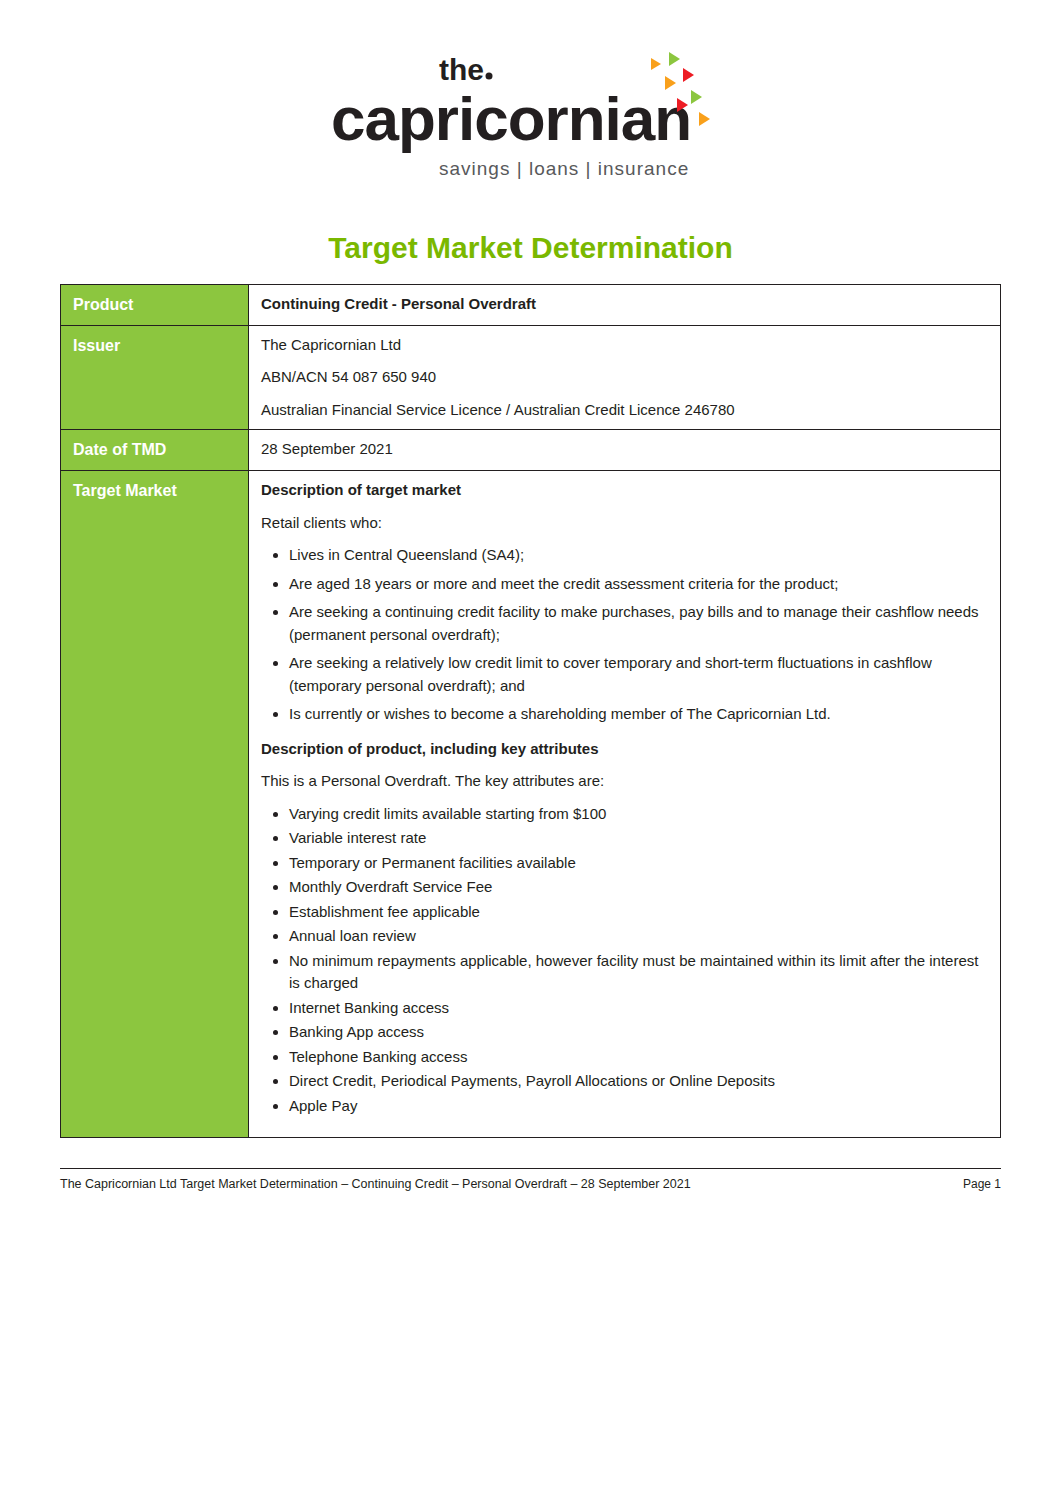the capricornian savings | loans | insurance
Target Market Determination
| Product | Continuing Credit - Personal Overdraft |
| Issuer | The Capricornian Ltd ABN/ACN 54 087 650 940 Australian Financial Service Licence / Australian Credit Licence 246780 |
| Date of TMD | 28 September 2021 |
| Target Market | Description of target market Retail clients who: Lives in Central Queensland (SA4); Are aged 18 years or more and meet the credit assessment criteria for the product; Are seeking a continuing credit facility to make purchases, pay bills and to manage their cashflow needs (permanent personal overdraft); Are seeking a relatively low credit limit to cover temporary and short-term fluctuations in cashflow (temporary personal overdraft); and Is currently or wishes to become a shareholding member of The Capricornian Ltd. Description of product, including key attributes This is a Personal Overdraft. The key attributes are: Varying credit limits available starting from $100 Variable interest rate Temporary or Permanent facilities available Monthly Overdraft Service Fee Establishment fee applicable Annual loan review No minimum repayments applicable, however facility must be maintained within its limit after the interest is charged Internet Banking access Banking App access Telephone Banking access Direct Credit, Periodical Payments, Payroll Allocations or Online Deposits Apple Pay |
The Capricornian Ltd Target Market Determination – Continuing Credit – Personal Overdraft – 28 September 2021
Page 1